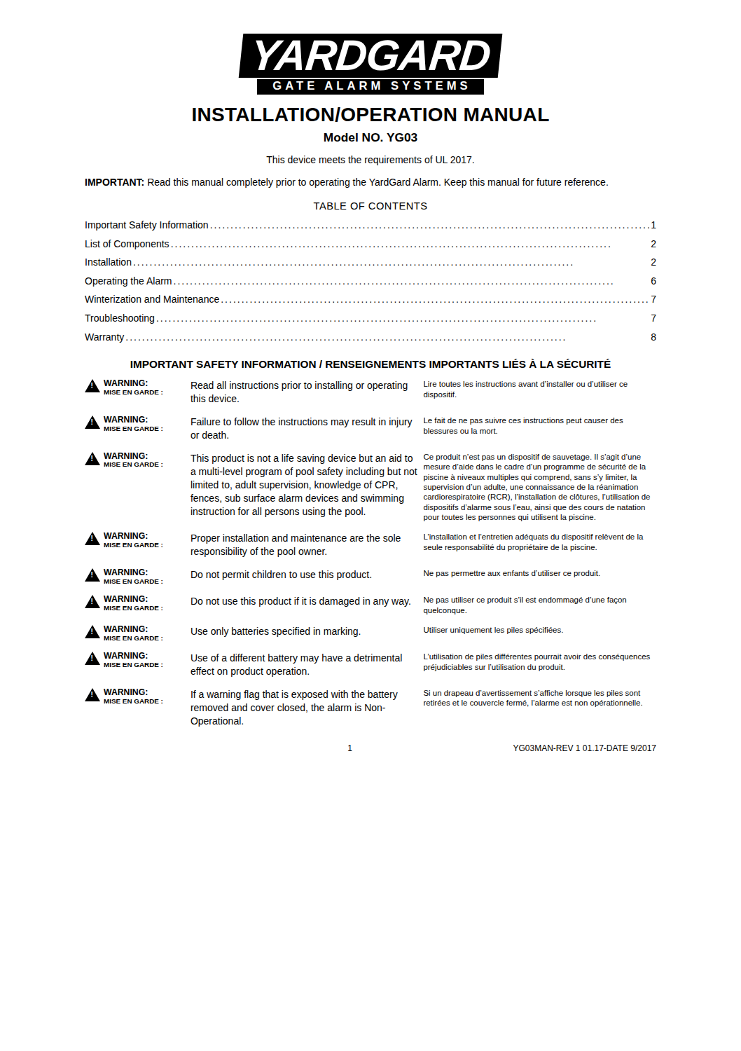YARDGARD
GATE ALARM SYSTEMS
INSTALLATION/OPERATION MANUAL
Model NO. YG03
This device meets the requirements of UL 2017.
IMPORTANT: Read this manual completely prior to operating the YardGard Alarm. Keep this manual for future reference.
TABLE OF CONTENTS
Important Safety Information........................................................................................................... 1
List of Components........................................................................................................... 2
Installation........................................................................................................... 2
Operating the Alarm........................................................................................................... 6
Winterization and Maintenance........................................................................................................... 7
Troubleshooting........................................................................................................... 7
Warranty........................................................................................................... 8
IMPORTANT SAFETY INFORMATION / RENSEIGNEMENTS IMPORTANTS LIÉS À LA SÉCURITÉ
| WARNING: MISE EN GARDE : | Read all instructions prior to installing or operating this device. | Lire toutes les instructions avant d’installer ou d’utiliser ce dispositif. |
| WARNING: MISE EN GARDE : | Failure to follow the instructions may result in injury or death. | Le fait de ne pas suivre ces instructions peut causer des blessures ou la mort. |
| WARNING: MISE EN GARDE : | This product is not a life saving device but an aid to a multi-level program of pool safety including but not limited to, adult supervision, knowledge of CPR, fences, sub surface alarm devices and swimming instruction for all persons using the pool. | Ce produit n’est pas un dispositif de sauvetage. Il s’agit d’une mesure d’aide dans le cadre d’un programme de sécurité de la piscine à niveaux multiples qui comprend, sans s’y limiter, la supervision d’un adulte, une connaissance de la réanimation cardiorespiratoire (RCR), l’installation de clôtures, l’utilisation de dispositifs d’alarme sous l’eau, ainsi que des cours de natation pour toutes les personnes qui utilisent la piscine. |
| WARNING: MISE EN GARDE : | Proper installation and maintenance are the sole responsibility of the pool owner. | L’installation et l’entretien adéquats du dispositif relèvent de la seule responsabilité du propriétaire de la piscine. |
| WARNING: MISE EN GARDE : | Do not permit children to use this product. | Ne pas permettre aux enfants d’utiliser ce produit. |
| WARNING: MISE EN GARDE : | Do not use this product if it is damaged in any way. | Ne pas utiliser ce produit s’il est endommagé d’une façon quelconque. |
| WARNING: MISE EN GARDE : | Use only batteries specified in marking. | Utiliser uniquement les piles spécifiées. |
| WARNING: MISE EN GARDE : | Use of a different battery may have a detrimental effect on product operation. | L’utilisation de piles différentes pourrait avoir des conséquences préjudiciables sur l’utilisation du produit. |
| WARNING: MISE EN GARDE : | If a warning flag that is exposed with the battery removed and cover closed, the alarm is Non-Operational. | Si un drapeau d’avertissement s’affiche lorsque les piles sont retirées et le couvercle fermé, l’alarme est non opérationnelle. |
1 YG03MAN-REV 1 01.17-DATE 9/2017